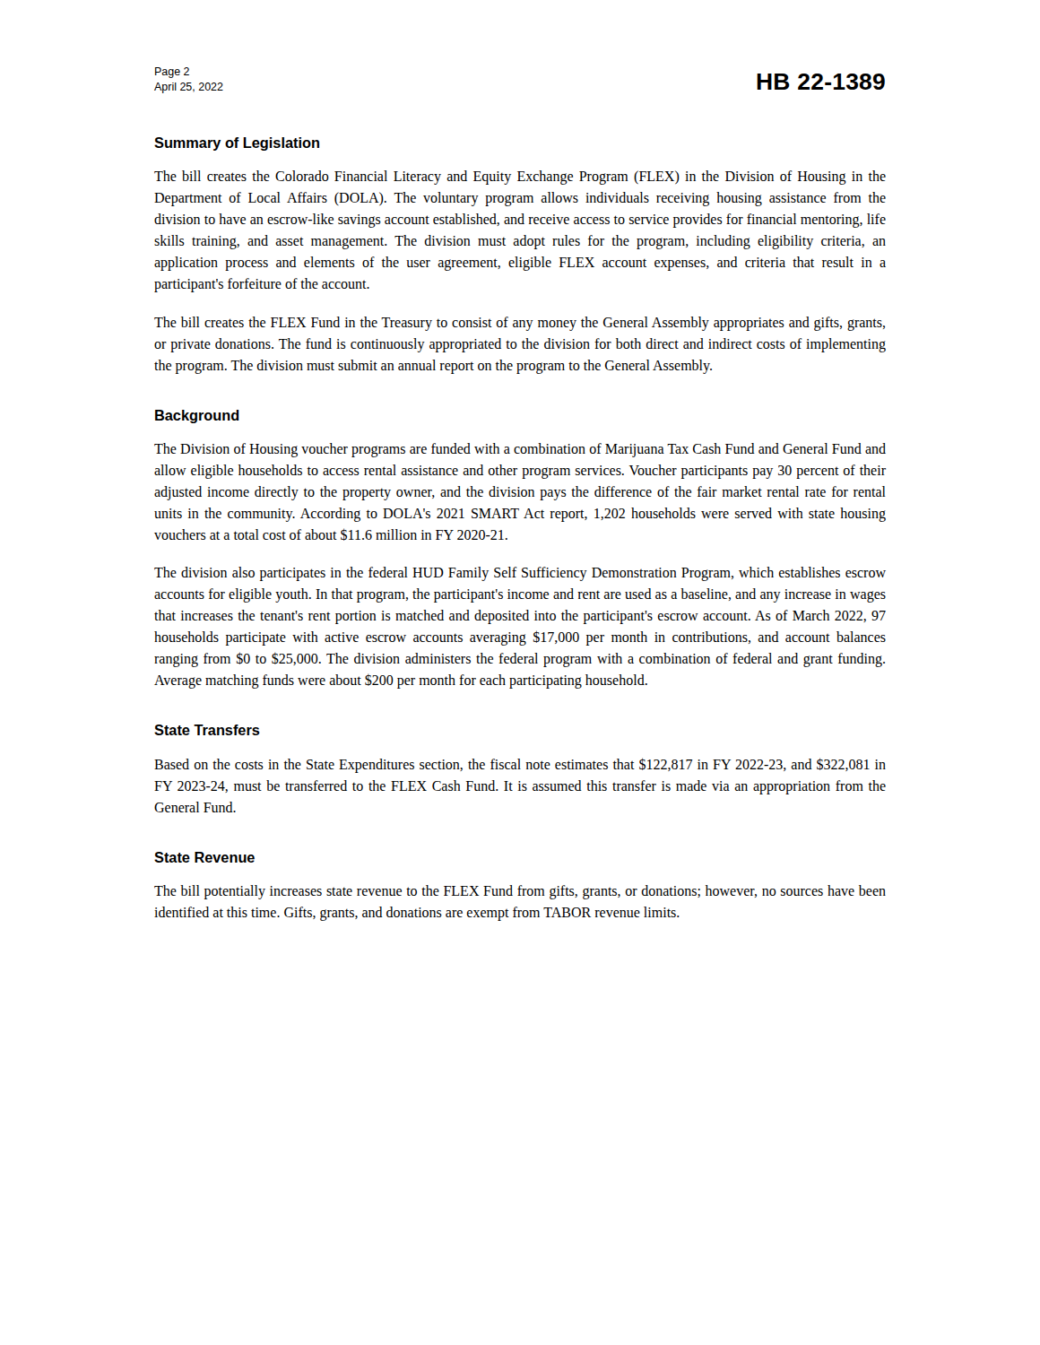Page 2
April 25, 2022
HB 22-1389
Summary of Legislation
The bill creates the Colorado Financial Literacy and Equity Exchange Program (FLEX) in the Division of Housing in the Department of Local Affairs (DOLA). The voluntary program allows individuals receiving housing assistance from the division to have an escrow-like savings account established, and receive access to service provides for financial mentoring, life skills training, and asset management. The division must adopt rules for the program, including eligibility criteria, an application process and elements of the user agreement, eligible FLEX account expenses, and criteria that result in a participant's forfeiture of the account.
The bill creates the FLEX Fund in the Treasury to consist of any money the General Assembly appropriates and gifts, grants, or private donations. The fund is continuously appropriated to the division for both direct and indirect costs of implementing the program. The division must submit an annual report on the program to the General Assembly.
Background
The Division of Housing voucher programs are funded with a combination of Marijuana Tax Cash Fund and General Fund and allow eligible households to access rental assistance and other program services. Voucher participants pay 30 percent of their adjusted income directly to the property owner, and the division pays the difference of the fair market rental rate for rental units in the community. According to DOLA's 2021 SMART Act report, 1,202 households were served with state housing vouchers at a total cost of about $11.6 million in FY 2020-21.
The division also participates in the federal HUD Family Self Sufficiency Demonstration Program, which establishes escrow accounts for eligible youth. In that program, the participant's income and rent are used as a baseline, and any increase in wages that increases the tenant's rent portion is matched and deposited into the participant's escrow account. As of March 2022, 97 households participate with active escrow accounts averaging $17,000 per month in contributions, and account balances ranging from $0 to $25,000. The division administers the federal program with a combination of federal and grant funding. Average matching funds were about $200 per month for each participating household.
State Transfers
Based on the costs in the State Expenditures section, the fiscal note estimates that $122,817 in FY 2022-23, and $322,081 in FY 2023-24, must be transferred to the FLEX Cash Fund. It is assumed this transfer is made via an appropriation from the General Fund.
State Revenue
The bill potentially increases state revenue to the FLEX Fund from gifts, grants, or donations; however, no sources have been identified at this time. Gifts, grants, and donations are exempt from TABOR revenue limits.